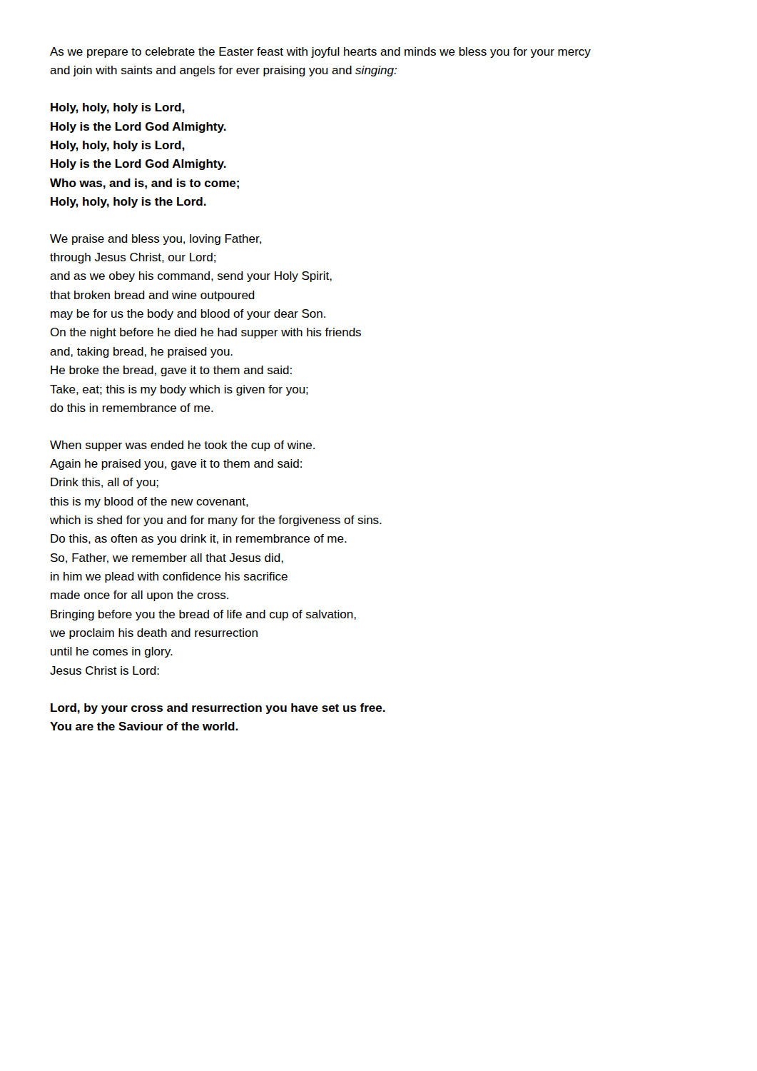As we prepare to celebrate the Easter feast with joyful hearts and minds we bless you for your mercy and join with saints and angels for ever praising you and singing:
Holy, holy, holy is Lord,
Holy is the Lord God Almighty.
Holy, holy, holy is Lord,
Holy is the Lord God Almighty.
Who was, and is, and is to come;
Holy, holy, holy is the Lord.
We praise and bless you, loving Father,
through Jesus Christ, our Lord;
and as we obey his command, send your Holy Spirit,
that broken bread and wine outpoured
may be for us the body and blood of your dear Son.
On the night before he died he had supper with his friends
and, taking bread, he praised you.
He broke the bread, gave it to them and said:
Take, eat; this is my body which is given for you;
do this in remembrance of me.
When supper was ended he took the cup of wine.
Again he praised you, gave it to them and said:
Drink this, all of you;
this is my blood of the new covenant,
which is shed for you and for many for the forgiveness of sins.
Do this, as often as you drink it, in remembrance of me.
So, Father, we remember all that Jesus did,
in him we plead with confidence his sacrifice
made once for all upon the cross.
Bringing before you the bread of life and cup of salvation,
we proclaim his death and resurrection
until he comes in glory.
Jesus Christ is Lord:
Lord, by your cross and resurrection you have set us free.
You are the Saviour of the world.